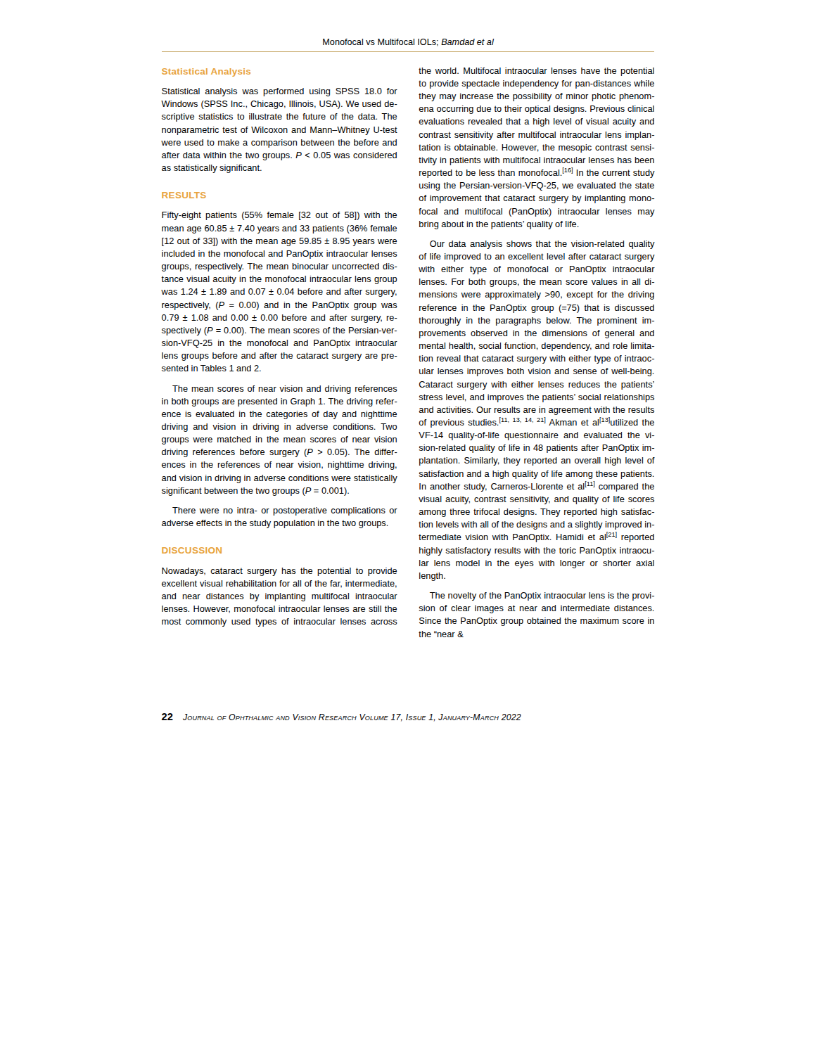Monofocal vs Multifocal IOLs; Bamdad et al
Statistical Analysis
Statistical analysis was performed using SPSS 18.0 for Windows (SPSS Inc., Chicago, Illinois, USA). We used descriptive statistics to illustrate the future of the data. The nonparametric test of Wilcoxon and Mann–Whitney U-test were used to make a comparison between the before and after data within the two groups. P < 0.05 was considered as statistically significant.
Results
Fifty-eight patients (55% female [32 out of 58]) with the mean age 60.85 ± 7.40 years and 33 patients (36% female [12 out of 33]) with the mean age 59.85 ± 8.95 years were included in the monofocal and PanOptix intraocular lenses groups, respectively. The mean binocular uncorrected distance visual acuity in the monofocal intraocular lens group was 1.24 ± 1.89 and 0.07 ± 0.04 before and after surgery, respectively, (P = 0.00) and in the PanOptix group was 0.79 ± 1.08 and 0.00 ± 0.00 before and after surgery, respectively (P = 0.00). The mean scores of the Persian-version-VFQ-25 in the monofocal and PanOptix intraocular lens groups before and after the cataract surgery are presented in Tables 1 and 2.
The mean scores of near vision and driving references in both groups are presented in Graph 1. The driving reference is evaluated in the categories of day and nighttime driving and vision in driving in adverse conditions. Two groups were matched in the mean scores of near vision driving references before surgery (P > 0.05). The differences in the references of near vision, nighttime driving, and vision in driving in adverse conditions were statistically significant between the two groups (P = 0.001).
There were no intra- or postoperative complications or adverse effects in the study population in the two groups.
Discussion
Nowadays, cataract surgery has the potential to provide excellent visual rehabilitation for all of the far, intermediate, and near distances by implanting multifocal intraocular lenses. However, monofocal intraocular lenses are still the most commonly used types of intraocular lenses across the world. Multifocal intraocular lenses have the potential to provide spectacle independency for pan-distances while they may increase the possibility of minor photic phenomena occurring due to their optical designs. Previous clinical evaluations revealed that a high level of visual acuity and contrast sensitivity after multifocal intraocular lens implantation is obtainable. However, the mesopic contrast sensitivity in patients with multifocal intraocular lenses has been reported to be less than monofocal.[16] In the current study using the Persian-version-VFQ-25, we evaluated the state of improvement that cataract surgery by implanting monofocal and multifocal (PanOptix) intraocular lenses may bring about in the patients’ quality of life.
Our data analysis shows that the vision-related quality of life improved to an excellent level after cataract surgery with either type of monofocal or PanOptix intraocular lenses. For both groups, the mean score values in all dimensions were approximately >90, except for the driving reference in the PanOptix group (=75) that is discussed thoroughly in the paragraphs below. The prominent improvements observed in the dimensions of general and mental health, social function, dependency, and role limitation reveal that cataract surgery with either type of intraocular lenses improves both vision and sense of well-being. Cataract surgery with either lenses reduces the patients’ stress level, and improves the patients’ social relationships and activities. Our results are in agreement with the results of previous studies.[11, 13, 14, 21] Akman et al[13]utilized the VF-14 quality-of-life questionnaire and evaluated the vision-related quality of life in 48 patients after PanOptix implantation. Similarly, they reported an overall high level of satisfaction and a high quality of life among these patients. In another study, Carneros-Llorente et al[11] compared the visual acuity, contrast sensitivity, and quality of life scores among three trifocal designs. They reported high satisfaction levels with all of the designs and a slightly improved intermediate vision with PanOptix. Hamidi et al[21] reported highly satisfactory results with the toric PanOptix intraocular lens model in the eyes with longer or shorter axial length.
The novelty of the PanOptix intraocular lens is the provision of clear images at near and intermediate distances. Since the PanOptix group obtained the maximum score in the “near &
22 Journal of Ophthalmic and Vision Research Volume 17, Issue 1, January-March 2022